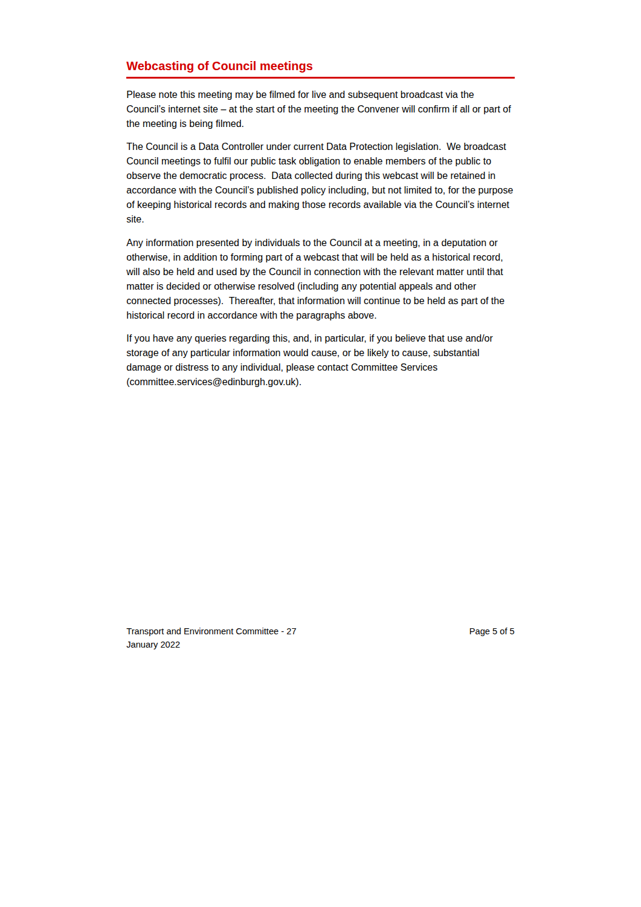Webcasting of Council meetings
Please note this meeting may be filmed for live and subsequent broadcast via the Council’s internet site – at the start of the meeting the Convener will confirm if all or part of the meeting is being filmed.
The Council is a Data Controller under current Data Protection legislation. We broadcast Council meetings to fulfil our public task obligation to enable members of the public to observe the democratic process. Data collected during this webcast will be retained in accordance with the Council’s published policy including, but not limited to, for the purpose of keeping historical records and making those records available via the Council’s internet site.
Any information presented by individuals to the Council at a meeting, in a deputation or otherwise, in addition to forming part of a webcast that will be held as a historical record, will also be held and used by the Council in connection with the relevant matter until that matter is decided or otherwise resolved (including any potential appeals and other connected processes). Thereafter, that information will continue to be held as part of the historical record in accordance with the paragraphs above.
If you have any queries regarding this, and, in particular, if you believe that use and/or storage of any particular information would cause, or be likely to cause, substantial damage or distress to any individual, please contact Committee Services (committee.services@edinburgh.gov.uk).
Transport and Environment Committee - 27
January 2022
Page 5 of 5